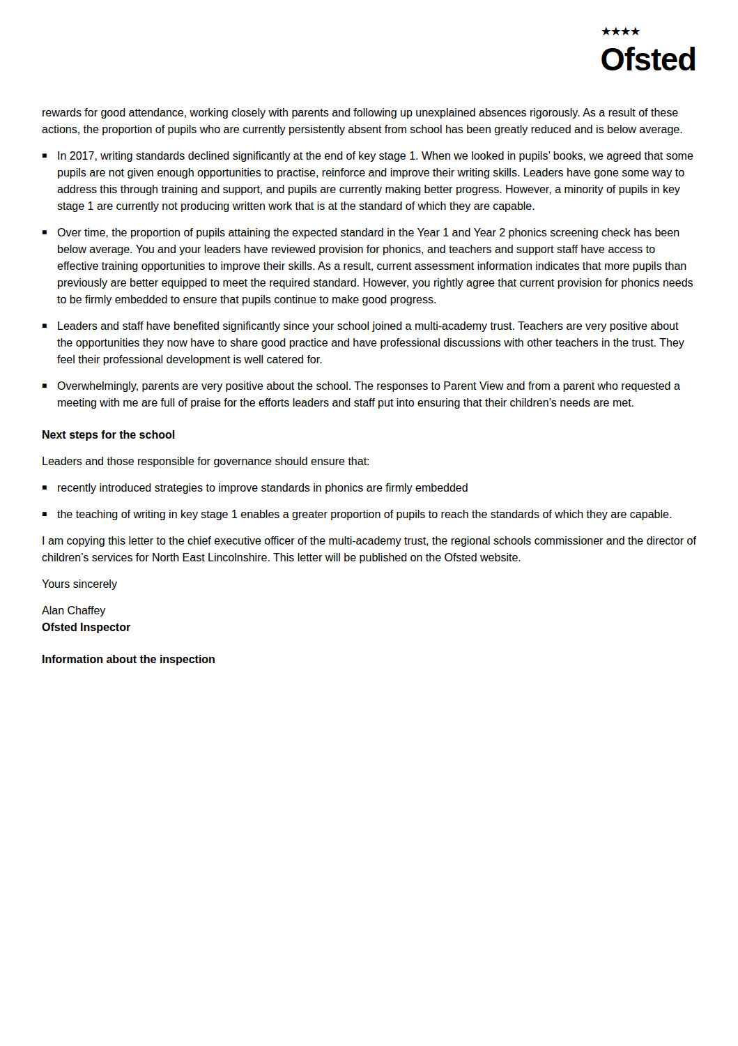★★★★ Ofsted
rewards for good attendance, working closely with parents and following up unexplained absences rigorously. As a result of these actions, the proportion of pupils who are currently persistently absent from school has been greatly reduced and is below average.
In 2017, writing standards declined significantly at the end of key stage 1. When we looked in pupils’ books, we agreed that some pupils are not given enough opportunities to practise, reinforce and improve their writing skills. Leaders have gone some way to address this through training and support, and pupils are currently making better progress. However, a minority of pupils in key stage 1 are currently not producing written work that is at the standard of which they are capable.
Over time, the proportion of pupils attaining the expected standard in the Year 1 and Year 2 phonics screening check has been below average. You and your leaders have reviewed provision for phonics, and teachers and support staff have access to effective training opportunities to improve their skills. As a result, current assessment information indicates that more pupils than previously are better equipped to meet the required standard. However, you rightly agree that current provision for phonics needs to be firmly embedded to ensure that pupils continue to make good progress.
Leaders and staff have benefited significantly since your school joined a multi-academy trust. Teachers are very positive about the opportunities they now have to share good practice and have professional discussions with other teachers in the trust. They feel their professional development is well catered for.
Overwhelmingly, parents are very positive about the school. The responses to Parent View and from a parent who requested a meeting with me are full of praise for the efforts leaders and staff put into ensuring that their children’s needs are met.
Next steps for the school
Leaders and those responsible for governance should ensure that:
recently introduced strategies to improve standards in phonics are firmly embedded
the teaching of writing in key stage 1 enables a greater proportion of pupils to reach the standards of which they are capable.
I am copying this letter to the chief executive officer of the multi-academy trust, the regional schools commissioner and the director of children’s services for North East Lincolnshire. This letter will be published on the Ofsted website.
Yours sincerely
Alan Chaffey
Ofsted Inspector
Information about the inspection